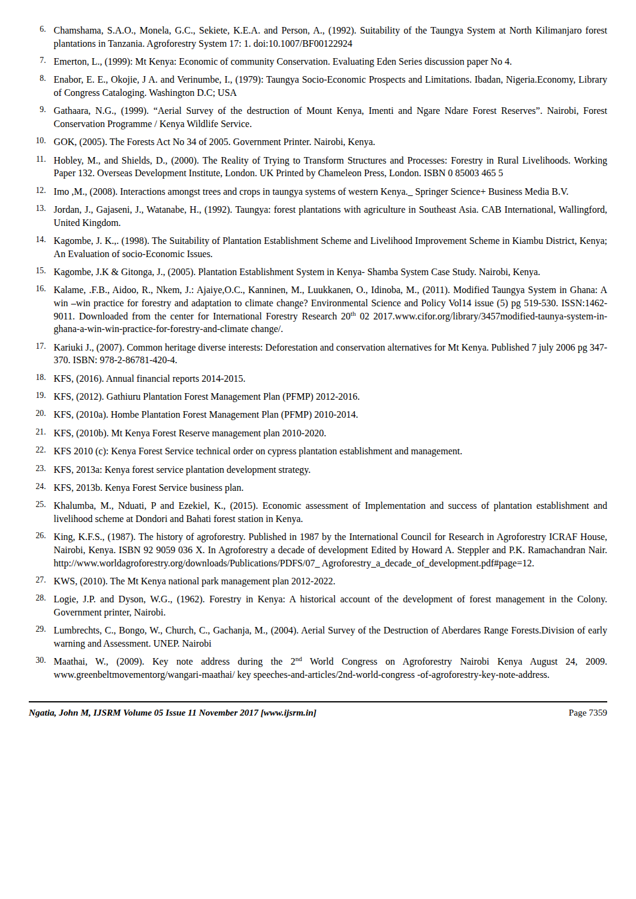Chamshama, S.A.O., Monela, G.C., Sekiete, K.E.A. and Person, A., (1992). Suitability of the Taungya System at North Kilimanjaro forest plantations in Tanzania. Agroforestry System 17: 1. doi:10.1007/BF00122924
Emerton, L., (1999): Mt Kenya: Economic of community Conservation. Evaluating Eden Series discussion paper No 4.
Enabor, E. E., Okojie, J A. and Verinumbe, I., (1979): Taungya Socio-Economic Prospects and Limitations. Ibadan, Nigeria.Economy, Library of Congress Cataloging. Washington D.C; USA
Gathaara, N.G., (1999). “Aerial Survey of the destruction of Mount Kenya, Imenti and Ngare Ndare Forest Reserves”. Nairobi, Forest Conservation Programme / Kenya Wildlife Service.
GOK, (2005). The Forests Act No 34 of 2005. Government Printer. Nairobi, Kenya.
Hobley, M., and Shields, D., (2000). The Reality of Trying to Transform Structures and Processes: Forestry in Rural Livelihoods. Working Paper 132. Overseas Development Institute, London. UK Printed by Chameleon Press, London. ISBN 0 85003 465 5
Imo ,M., (2008). Interactions amongst trees and crops in taungya systems of western Kenya._ Springer Science+ Business Media B.V.
Jordan, J., Gajaseni, J., Watanabe, H., (1992). Taungya: forest plantations with agriculture in Southeast Asia. CAB International, Wallingford, United Kingdom.
Kagombe, J. K.,. (1998). The Suitability of Plantation Establishment Scheme and Livelihood Improvement Scheme in Kiambu District, Kenya; An Evaluation of socio-Economic Issues.
Kagombe, J.K & Gitonga, J., (2005). Plantation Establishment System in Kenya- Shamba System Case Study. Nairobi, Kenya.
Kalame, .F.B., Aidoo, R., Nkem, J.: Ajaiye,O.C., Kanninen, M., Luukkanen, O., Idinoba, M., (2011). Modified Taungya System in Ghana: A win –win practice for forestry and adaptation to climate change? Environmental Science and Policy Vol14 issue (5) pg 519-530. ISSN:1462-9011. Downloaded from the center for International Forestry Research 20th 02 2017.www.cifor.org/library/3457modified-taunya-system-in-ghana-a-win-win-practice-for-forestry-and-climate change/.
Kariuki J., (2007). Common heritage diverse interests: Deforestation and conservation alternatives for Mt Kenya. Published 7 july 2006 pg 347-370. ISBN: 978-2-86781-420-4.
KFS, (2016). Annual financial reports 2014-2015.
KFS, (2012). Gathiuru Plantation Forest Management Plan (PFMP) 2012-2016.
KFS, (2010a). Hombe Plantation Forest Management Plan (PFMP) 2010-2014.
KFS, (2010b). Mt Kenya Forest Reserve management plan 2010-2020.
KFS 2010 (c): Kenya Forest Service technical order on cypress plantation establishment and management.
KFS, 2013a: Kenya forest service plantation development strategy.
KFS, 2013b. Kenya Forest Service business plan.
Khalumba, M., Nduati, P and Ezekiel, K., (2015). Economic assessment of Implementation and success of plantation establishment and livelihood scheme at Dondori and Bahati forest station in Kenya.
King, K.F.S., (1987). The history of agroforestry. Published in 1987 by the International Council for Research in Agroforestry ICRAF House, Nairobi, Kenya. ISBN 92 9059 036 X. In Agroforestry a decade of development Edited by Howard A. Steppler and P.K. Ramachandran Nair. http://www.worldagroforestry.org/downloads/Publications/PDFS/07_ Agroforestry_a_decade_of_development.pdf#page=12.
KWS, (2010). The Mt Kenya national park management plan 2012-2022.
Logie, J.P. and Dyson, W.G., (1962). Forestry in Kenya: A historical account of the development of forest management in the Colony. Government printer, Nairobi.
Lumbrechts, C., Bongo, W., Church, C., Gachanja, M., (2004). Aerial Survey of the Destruction of Aberdares Range Forests.Division of early warning and Assessment. UNEP. Nairobi
Maathai, W., (2009). Key note address during the 2nd World Congress on Agroforestry Nairobi Kenya August 24, 2009. www.greenbeltmovementorg/wangari-maathai/ key speeches-and-articles/2nd-world-congress -of-agroforestry-key-note-address.
Ngatia, John M, IJSRM Volume 05 Issue 11 November 2017 [www.ijsrm.in] Page 7359